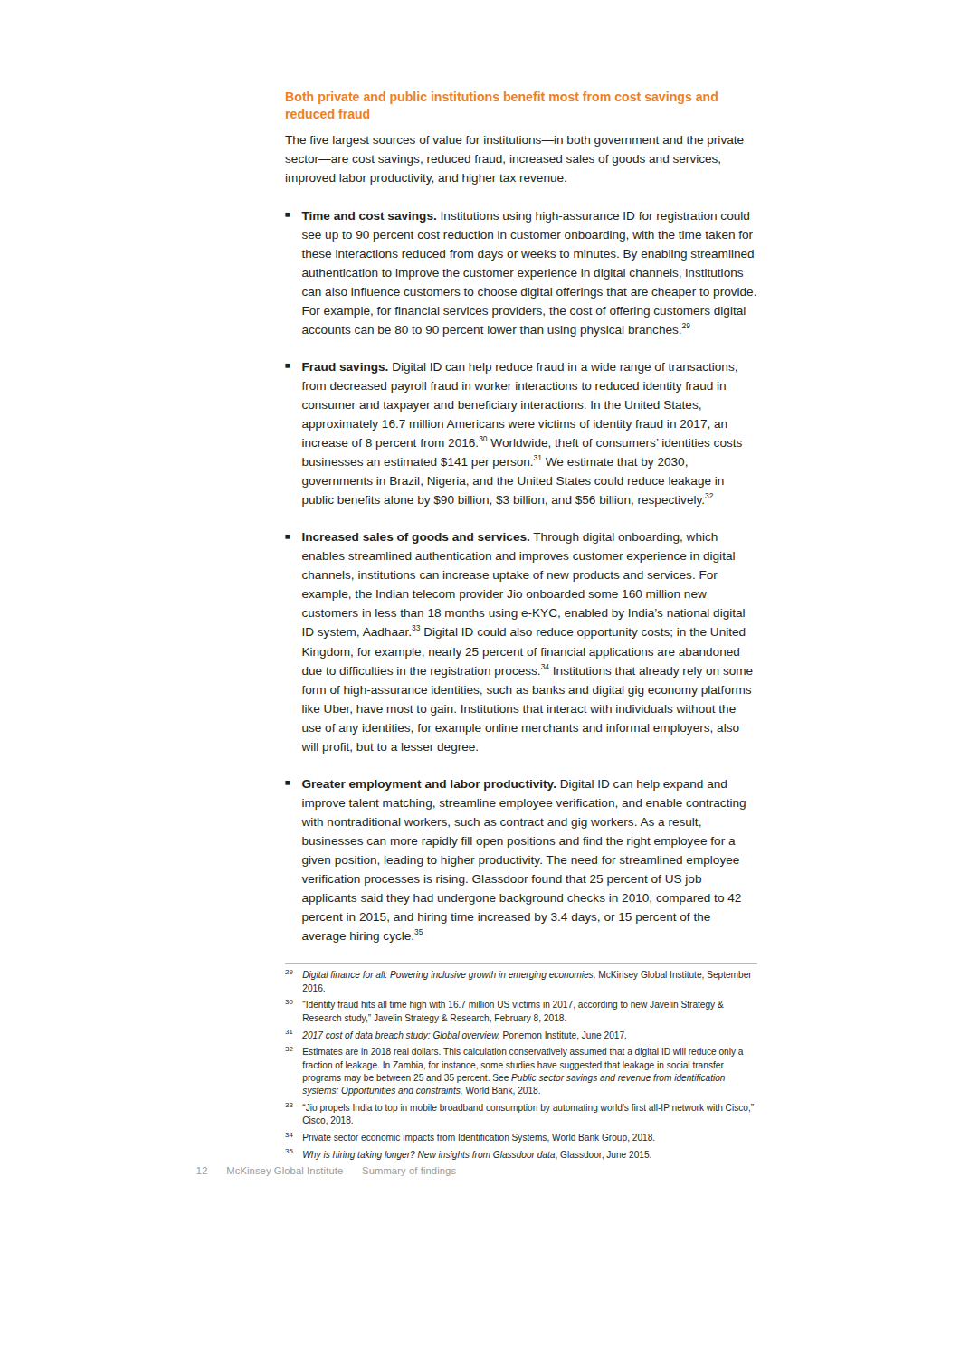Both private and public institutions benefit most from cost savings and
reduced fraud
The five largest sources of value for institutions—in both government and the private sector—are cost savings, reduced fraud, increased sales of goods and services, improved labor productivity, and higher tax revenue.
Time and cost savings. Institutions using high-assurance ID for registration could see up to 90 percent cost reduction in customer onboarding, with the time taken for these interactions reduced from days or weeks to minutes. By enabling streamlined authentication to improve the customer experience in digital channels, institutions can also influence customers to choose digital offerings that are cheaper to provide. For example, for financial services providers, the cost of offering customers digital accounts can be 80 to 90 percent lower than using physical branches.29
Fraud savings. Digital ID can help reduce fraud in a wide range of transactions, from decreased payroll fraud in worker interactions to reduced identity fraud in consumer and taxpayer and beneficiary interactions. In the United States, approximately 16.7 million Americans were victims of identity fraud in 2017, an increase of 8 percent from 2016.30 Worldwide, theft of consumers’ identities costs businesses an estimated $141 per person.31 We estimate that by 2030, governments in Brazil, Nigeria, and the United States could reduce leakage in public benefits alone by $90 billion, $3 billion, and $56 billion, respectively.32
Increased sales of goods and services. Through digital onboarding, which enables streamlined authentication and improves customer experience in digital channels, institutions can increase uptake of new products and services. For example, the Indian telecom provider Jio onboarded some 160 million new customers in less than 18 months using e-KYC, enabled by India’s national digital ID system, Aadhaar.33 Digital ID could also reduce opportunity costs; in the United Kingdom, for example, nearly 25 percent of financial applications are abandoned due to difficulties in the registration process.34 Institutions that already rely on some form of high-assurance identities, such as banks and digital gig economy platforms like Uber, have most to gain. Institutions that interact with individuals without the use of any identities, for example online merchants and informal employers, also will profit, but to a lesser degree.
Greater employment and labor productivity. Digital ID can help expand and improve talent matching, streamline employee verification, and enable contracting with nontraditional workers, such as contract and gig workers. As a result, businesses can more rapidly fill open positions and find the right employee for a given position, leading to higher productivity. The need for streamlined employee verification processes is rising. Glassdoor found that 25 percent of US job applicants said they had undergone background checks in 2010, compared to 42 percent in 2015, and hiring time increased by 3.4 days, or 15 percent of the average hiring cycle.35
Digital finance for all: Powering inclusive growth in emerging economies, McKinsey Global Institute, September 2016.
“Identity fraud hits all time high with 16.7 million US victims in 2017, according to new Javelin Strategy & Research study,” Javelin Strategy & Research, February 8, 2018.
2017 cost of data breach study: Global overview, Ponemon Institute, June 2017.
Estimates are in 2018 real dollars. This calculation conservatively assumed that a digital ID will reduce only a fraction of leakage. In Zambia, for instance, some studies have suggested that leakage in social transfer programs may be between 25 and 35 percent. See Public sector savings and revenue from identification systems: Opportunities and constraints, World Bank, 2018.
“Jio propels India to top in mobile broadband consumption by automating world’s first all-IP network with Cisco,” Cisco, 2018.
Private sector economic impacts from Identification Systems, World Bank Group, 2018.
Why is hiring taking longer? New insights from Glassdoor data, Glassdoor, June 2015.
12 McKinsey Global Institute Summary of findings